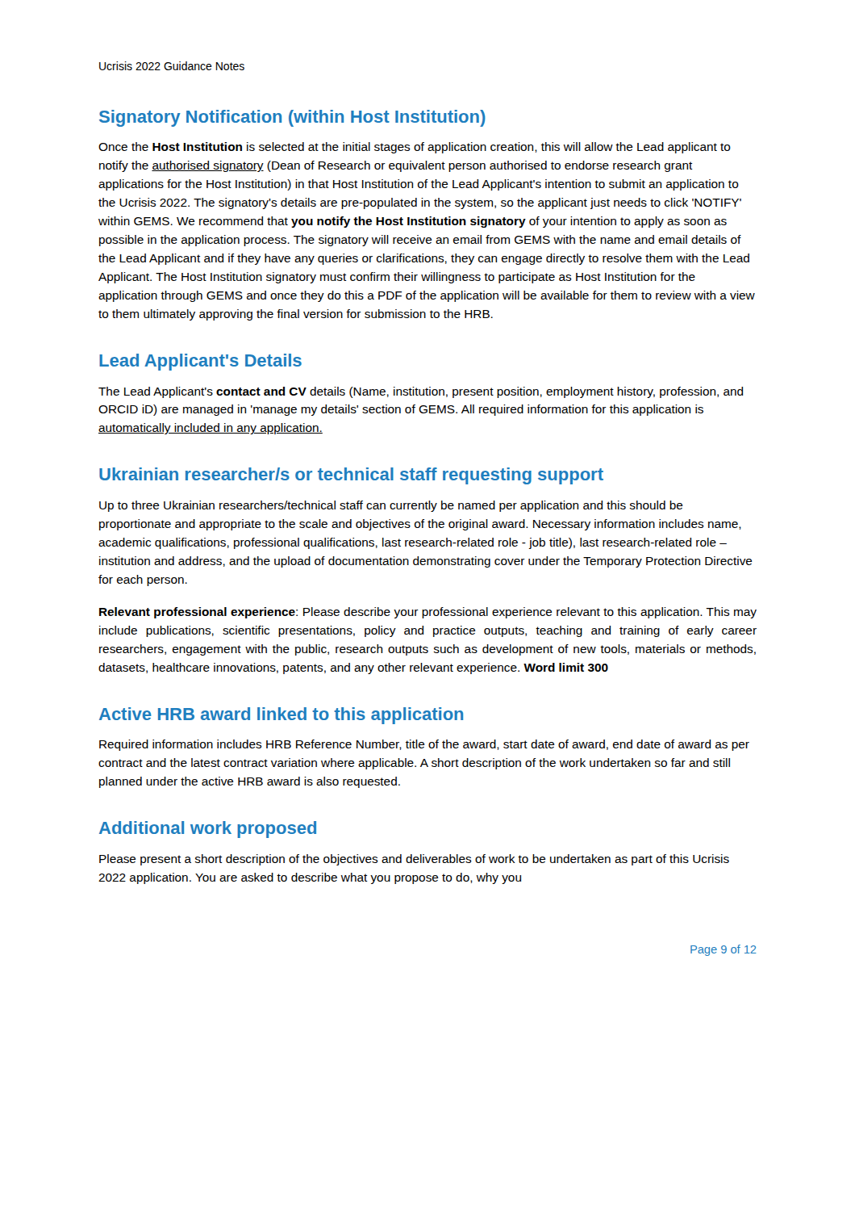Ucrisis 2022 Guidance Notes
Signatory Notification (within Host Institution)
Once the Host Institution is selected at the initial stages of application creation, this will allow the Lead applicant to notify the authorised signatory (Dean of Research or equivalent person authorised to endorse research grant applications for the Host Institution) in that Host Institution of the Lead Applicant's intention to submit an application to the Ucrisis 2022. The signatory's details are pre-populated in the system, so the applicant just needs to click 'NOTIFY' within GEMS. We recommend that you notify the Host Institution signatory of your intention to apply as soon as possible in the application process. The signatory will receive an email from GEMS with the name and email details of the Lead Applicant and if they have any queries or clarifications, they can engage directly to resolve them with the Lead Applicant. The Host Institution signatory must confirm their willingness to participate as Host Institution for the application through GEMS and once they do this a PDF of the application will be available for them to review with a view to them ultimately approving the final version for submission to the HRB.
Lead Applicant's Details
The Lead Applicant's contact and CV details (Name, institution, present position, employment history, profession, and ORCID iD) are managed in 'manage my details' section of GEMS. All required information for this application is automatically included in any application.
Ukrainian researcher/s or technical staff requesting support
Up to three Ukrainian researchers/technical staff can currently be named per application and this should be proportionate and appropriate to the scale and objectives of the original award. Necessary information includes name, academic qualifications, professional qualifications, last research-related role - job title), last research-related role – institution and address, and the upload of documentation demonstrating cover under the Temporary Protection Directive for each person.
Relevant professional experience: Please describe your professional experience relevant to this application. This may include publications, scientific presentations, policy and practice outputs, teaching and training of early career researchers, engagement with the public, research outputs such as development of new tools, materials or methods, datasets, healthcare innovations, patents, and any other relevant experience. Word limit 300
Active HRB award linked to this application
Required information includes HRB Reference Number, title of the award, start date of award, end date of award as per contract and the latest contract variation where applicable. A short description of the work undertaken so far and still planned under the active HRB award is also requested.
Additional work proposed
Please present a short description of the objectives and deliverables of work to be undertaken as part of this Ucrisis 2022 application. You are asked to describe what you propose to do, why you
Page 9 of 12